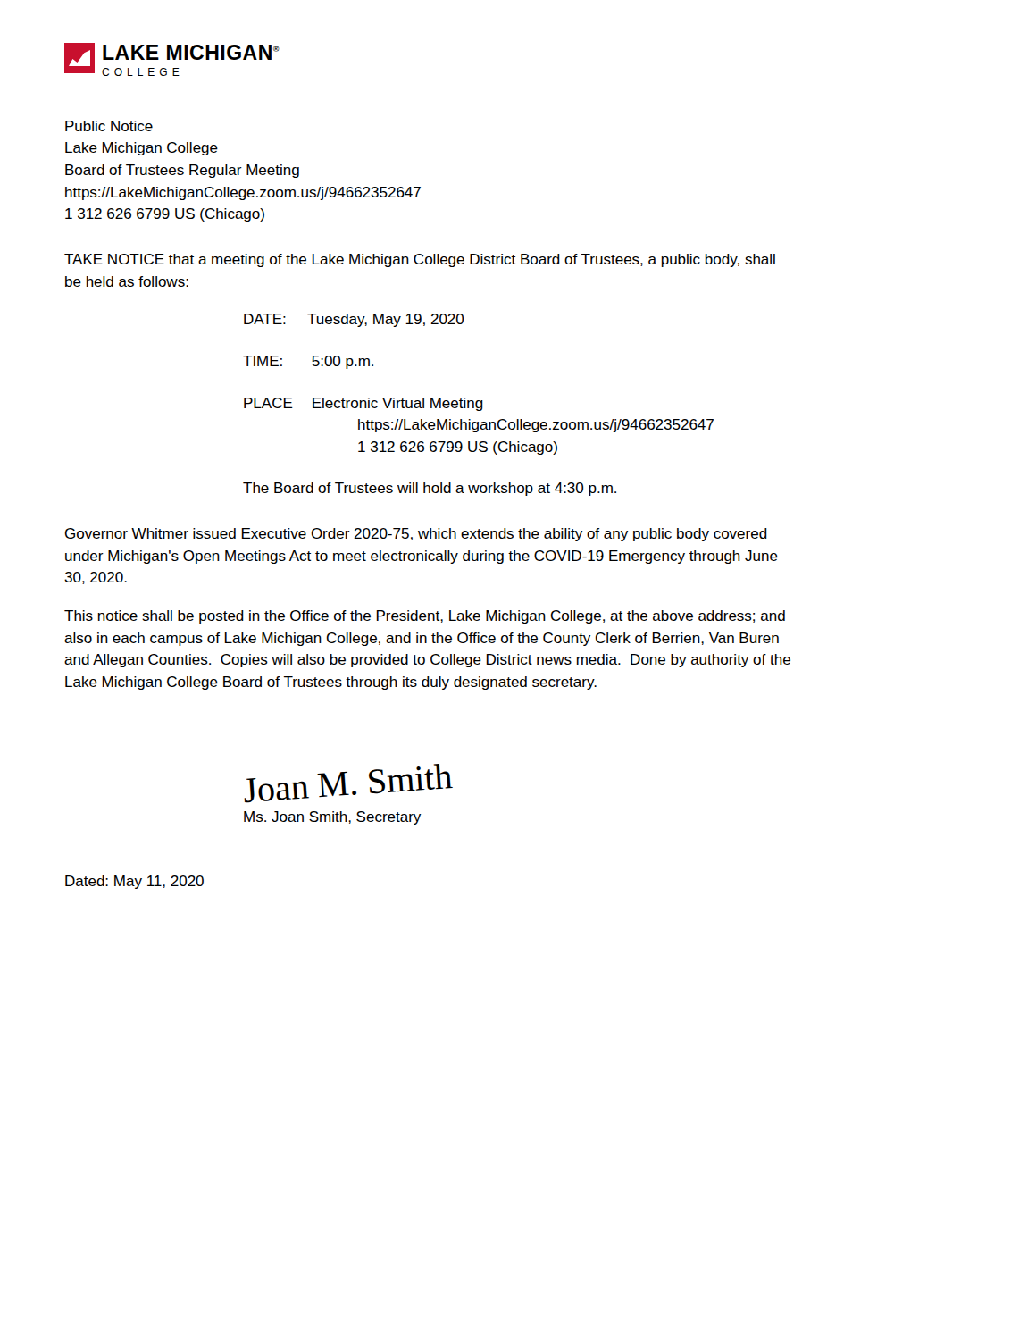LAKE MICHIGAN® COLLEGE
Public Notice
Lake Michigan College
Board of Trustees Regular Meeting
https://LakeMichiganCollege.zoom.us/j/94662352647
1 312 626 6799 US (Chicago)
TAKE NOTICE that a meeting of the Lake Michigan College District Board of Trustees, a public body, shall be held as follows:
DATE:
Tuesday, May 19, 2020
TIME:
5:00 p.m.
PLACE
Electronic Virtual Meeting
https://LakeMichiganCollege.zoom.us/j/94662352647
1 312 626 6799 US (Chicago)
The Board of Trustees will hold a workshop at 4:30 p.m.
Governor Whitmer issued Executive Order 2020-75, which extends the ability of any public body covered under Michigan's Open Meetings Act to meet electronically during the COVID-19 Emergency through June 30, 2020.
This notice shall be posted in the Office of the President, Lake Michigan College, at the above address; and also in each campus of Lake Michigan College, and in the Office of the County Clerk of Berrien, Van Buren and Allegan Counties. Copies will also be provided to College District news media. Done by authority of the Lake Michigan College Board of Trustees through its duly designated secretary.
Joan M. Smith
Ms. Joan Smith, Secretary
Dated: May 11, 2020